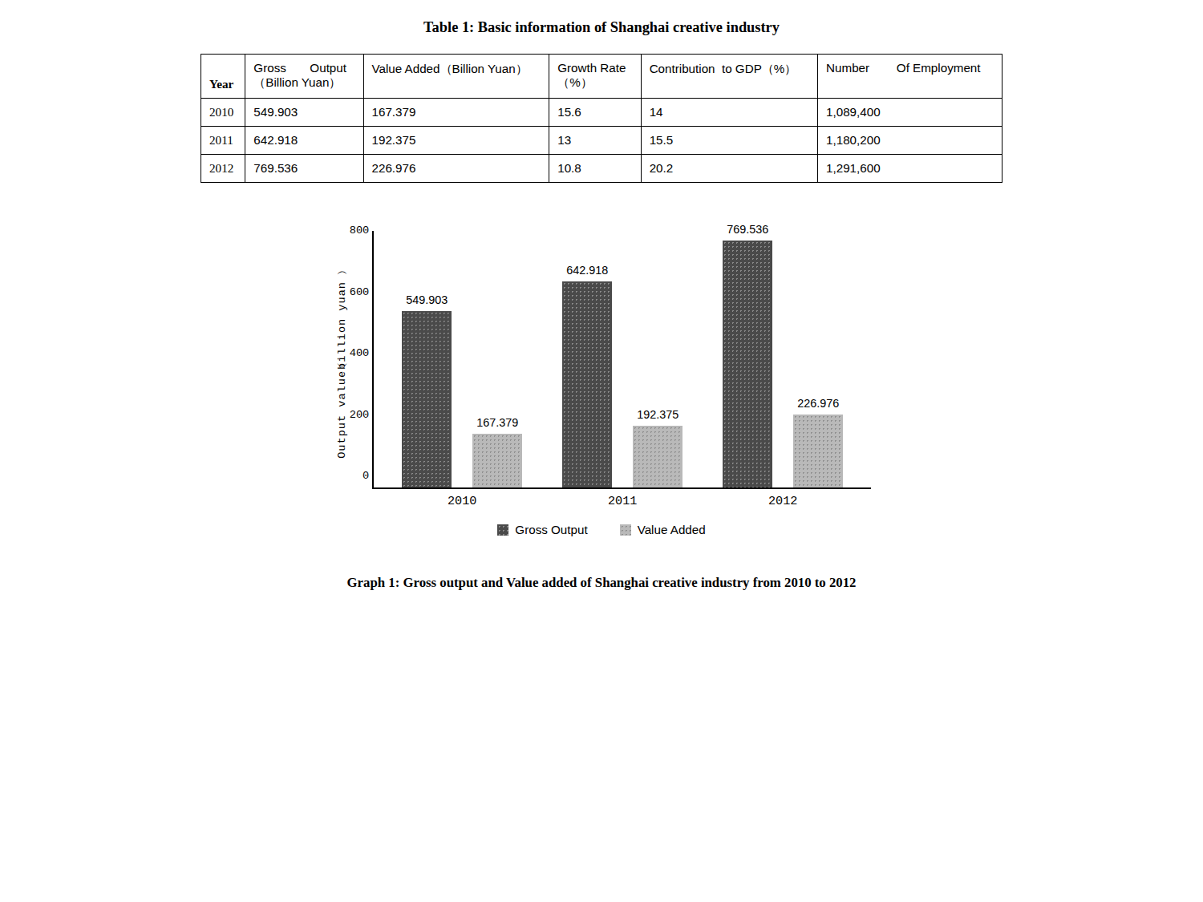Table 1: Basic information of Shanghai creative industry
| Year | Gross Output （Billion Yuan） | Value Added（Billion Yuan） | Growth Rate （%） | Contribution to GDP（%） | Number Of Employment |
| --- | --- | --- | --- | --- | --- |
| 2010 | 549.903 | 167.379 | 15.6 | 14 | 1,089,400 |
| 2011 | 642.918 | 192.375 | 13 | 15.5 | 1,180,200 |
| 2012 | 769.536 | 226.976 | 10.8 | 20.2 | 1,291,600 |
Output value（billion yuan）
800 600 400 200 0
549.903
167.379
642.918
192.375
769.536
226.976
2010 2011 2012
Gross Output
Value Added
Graph 1: Gross output and Value added of Shanghai creative industry from 2010 to 2012